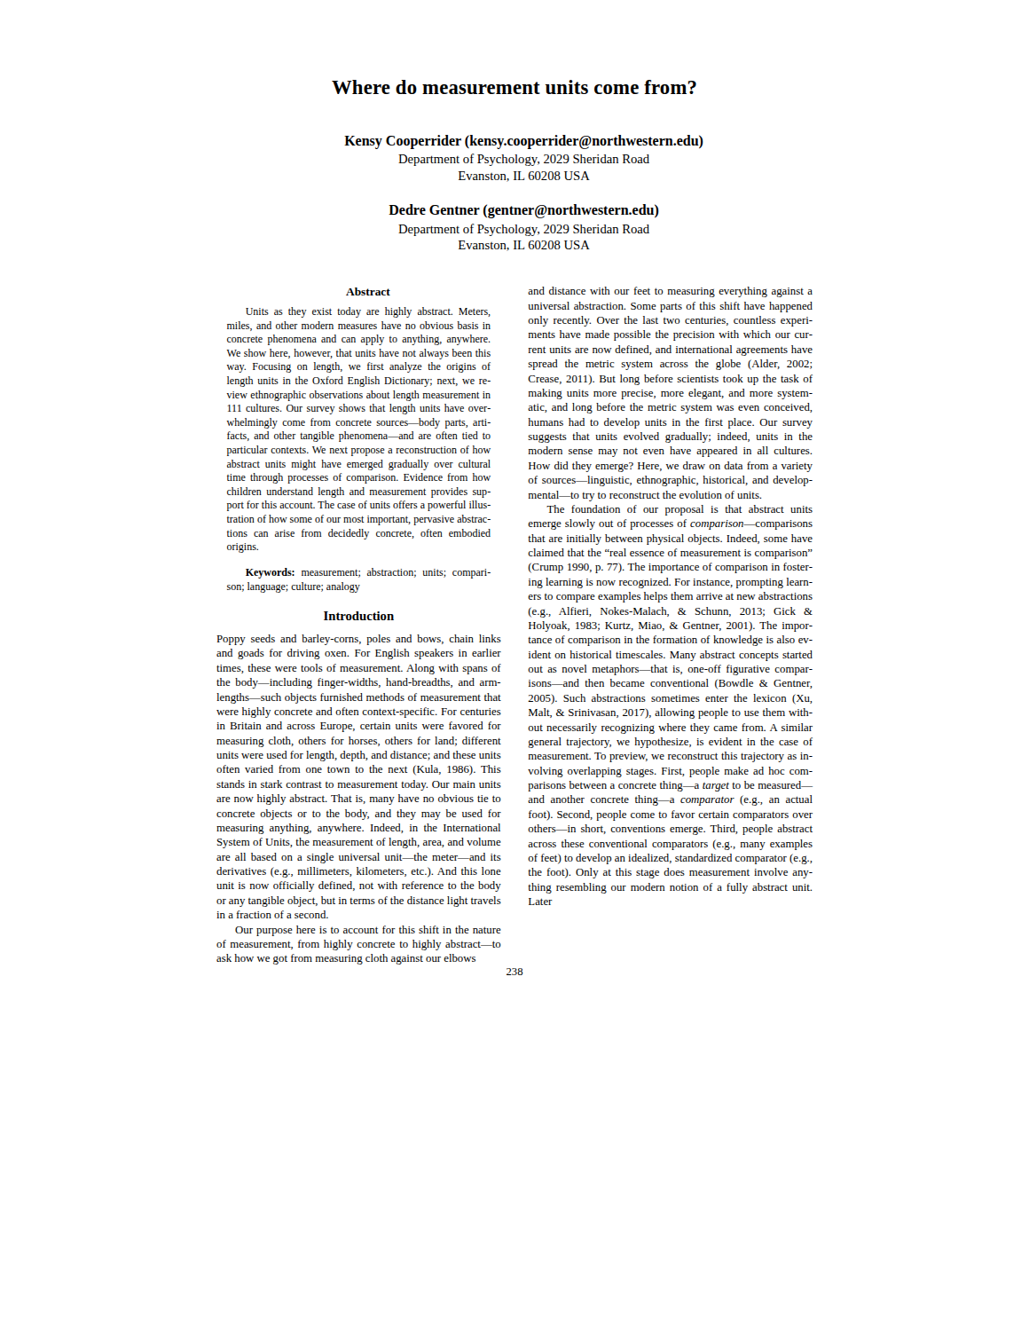Where do measurement units come from?
Kensy Cooperrider (kensy.cooperrider@northwestern.edu)
Department of Psychology, 2029 Sheridan Road
Evanston, IL 60208 USA
Dedre Gentner (gentner@northwestern.edu)
Department of Psychology, 2029 Sheridan Road
Evanston, IL 60208 USA
Abstract
Units as they exist today are highly abstract. Meters, miles, and other modern measures have no obvious basis in concrete phenomena and can apply to anything, anywhere. We show here, however, that units have not always been this way. Focusing on length, we first analyze the origins of length units in the Oxford English Dictionary; next, we review ethnographic observations about length measurement in 111 cultures. Our survey shows that length units have overwhelmingly come from concrete sources—body parts, artifacts, and other tangible phenomena—and are often tied to particular contexts. We next propose a reconstruction of how abstract units might have emerged gradually over cultural time through processes of comparison. Evidence from how children understand length and measurement provides support for this account. The case of units offers a powerful illustration of how some of our most important, pervasive abstractions can arise from decidedly concrete, often embodied origins.
Keywords: measurement; abstraction; units; comparison; language; culture; analogy
Introduction
Poppy seeds and barley-corns, poles and bows, chain links and goads for driving oxen. For English speakers in earlier times, these were tools of measurement. Along with spans of the body—including finger-widths, hand-breadths, and arm-lengths—such objects furnished methods of measurement that were highly concrete and often context-specific. For centuries in Britain and across Europe, certain units were favored for measuring cloth, others for horses, others for land; different units were used for length, depth, and distance; and these units often varied from one town to the next (Kula, 1986). This stands in stark contrast to measurement today. Our main units are now highly abstract. That is, many have no obvious tie to concrete objects or to the body, and they may be used for measuring anything, anywhere. Indeed, in the International System of Units, the measurement of length, area, and volume are all based on a single universal unit—the meter—and its derivatives (e.g., millimeters, kilometers, etc.). And this lone unit is now officially defined, not with reference to the body or any tangible object, but in terms of the distance light travels in a fraction of a second.
Our purpose here is to account for this shift in the nature of measurement, from highly concrete to highly abstract—to ask how we got from measuring cloth against our elbows
and distance with our feet to measuring everything against a universal abstraction. Some parts of this shift have happened only recently. Over the last two centuries, countless experiments have made possible the precision with which our current units are now defined, and international agreements have spread the metric system across the globe (Alder, 2002; Crease, 2011). But long before scientists took up the task of making units more precise, more elegant, and more systematic, and long before the metric system was even conceived, humans had to develop units in the first place. Our survey suggests that units evolved gradually; indeed, units in the modern sense may not even have appeared in all cultures. How did they emerge? Here, we draw on data from a variety of sources—linguistic, ethnographic, historical, and developmental—to try to reconstruct the evolution of units.
The foundation of our proposal is that abstract units emerge slowly out of processes of comparison—comparisons that are initially between physical objects. Indeed, some have claimed that the “real essence of measurement is comparison” (Crump 1990, p. 77). The importance of comparison in fostering learning is now recognized. For instance, prompting learners to compare examples helps them arrive at new abstractions (e.g., Alfieri, Nokes-Malach, & Schunn, 2013; Gick & Holyoak, 1983; Kurtz, Miao, & Gentner, 2001). The importance of comparison in the formation of knowledge is also evident on historical timescales. Many abstract concepts started out as novel metaphors—that is, one-off figurative comparisons—and then became conventional (Bowdle & Gentner, 2005). Such abstractions sometimes enter the lexicon (Xu, Malt, & Srinivasan, 2017), allowing people to use them without necessarily recognizing where they came from. A similar general trajectory, we hypothesize, is evident in the case of measurement. To preview, we reconstruct this trajectory as involving overlapping stages. First, people make ad hoc comparisons between a concrete thing—a target to be measured—and another concrete thing—a comparator (e.g., an actual foot). Second, people come to favor certain comparators over others—in short, conventions emerge. Third, people abstract across these conventional comparators (e.g., many examples of feet) to develop an idealized, standardized comparator (e.g., the foot). Only at this stage does measurement involve anything resembling our modern notion of a fully abstract unit. Later
238